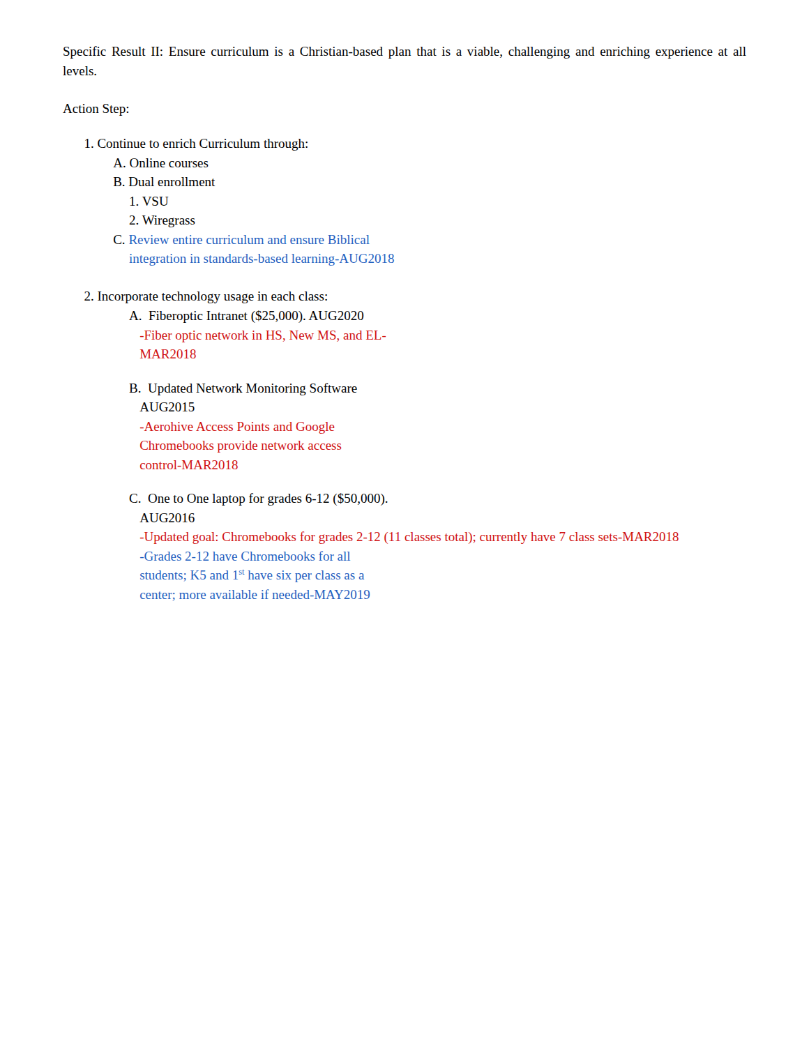Specific Result II: Ensure curriculum is a Christian-based plan that is a viable, challenging and enriching experience at all levels.
Action Step:
Continue to enrich Curriculum through:
A. Online courses
B. Dual enrollment
1. VSU
2. Wiregrass
C. Review entire curriculum and ensure Biblical
integration in standards-based learning-AUG2018
Incorporate technology usage in each class:
A. Fiberoptic Intranet ($25,000). AUG2020
-Fiber optic network in HS, New MS, and EL-
MAR2018
B. Updated Network Monitoring Software
AUG2015
-Aerohive Access Points and Google
Chromebooks provide network access
control-MAR2018
C. One to One laptop for grades 6-12 ($50,000).
AUG2016
-Updated goal: Chromebooks for grades 2-12 (11 classes total); currently have 7 class sets-MAR2018
-Grades 2-12 have Chromebooks for all
students; K5 and 1st have six per class as a
center; more available if needed-MAY2019